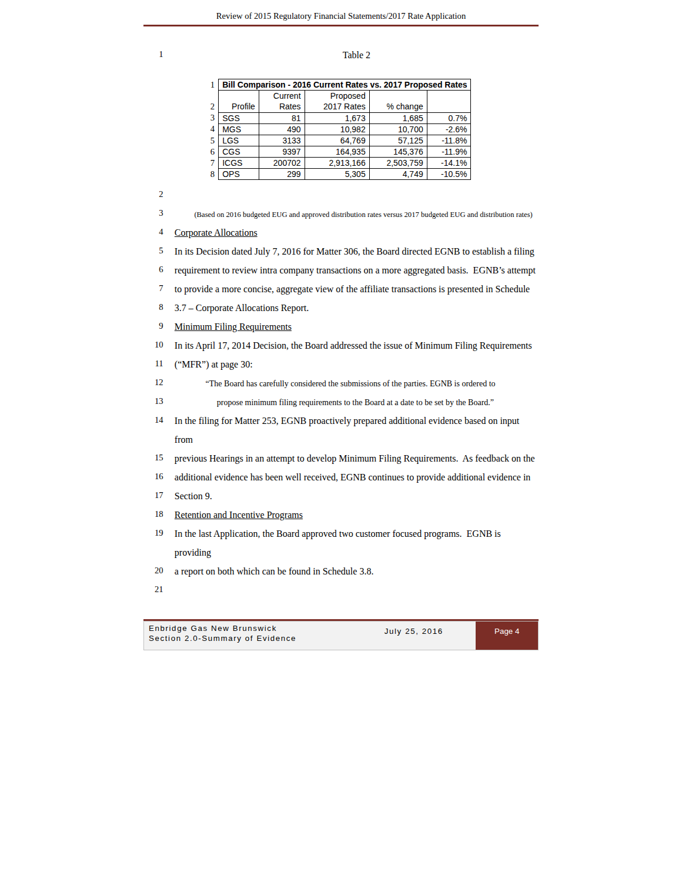Review of 2015 Regulatory Financial Statements/2017 Rate Application
1 Table 2
| 1 | Bill Comparison - 2016 Current Rates vs. 2017 Proposed Rates |
| | | Current | Proposed | | |
| 2 | Profile | Rates | 2017 Rates | % change | |
| 3 | SGS | 81 | 1,673 | 1,685 | 0.7% |
| 4 | MGS | 490 | 10,982 | 10,700 | -2.6% |
| 5 | LGS | 3133 | 64,769 | 57,125 | -11.8% |
| 6 | CGS | 9397 | 164,935 | 145,376 | -11.9% |
| 7 | ICGS | 200702 | 2,913,166 | 2,503,759 | -14.1% |
| 8 | OPS | 299 | 5,305 | 4,749 | -10.5% |
2
3(Based on 2016 budgeted EUG and approved distribution rates versus 2017 budgeted EUG and distribution rates)
4
Corporate Allocations
5 In its Decision dated July 7, 2016 for Matter 306, the Board directed EGNB to establish a filing
6requirement to review intra company transactions on a more aggregated basis. EGNB’s attempt
7to provide a more concise, aggregate view of the affiliate transactions is presented in Schedule
83.7 – Corporate Allocations Report.
9
Minimum Filing Requirements
10 In its April 17, 2014 Decision, the Board addressed the issue of Minimum Filing Requirements
11(“MFR”) at page 30:
12“The Board has carefully considered the submissions of the parties. EGNB is ordered to
13 propose minimum filing requirements to the Board at a date to be set by the Board.”
14 In the filing for Matter 253, EGNB proactively prepared additional evidence based on input from
15previous Hearings in an attempt to develop Minimum Filing Requirements. As feedback on the
16additional evidence has been well received, EGNB continues to provide additional evidence in
17 Section 9.
18
Retention and Incentive Programs
19 In the last Application, the Board approved two customer focused programs. EGNB is providing
20a report on both which can be found in Schedule 3.8.
21
Enbridge Gas New Brunswick
Section 2.0-Summary of Evidence
July 25, 2016
Page 4